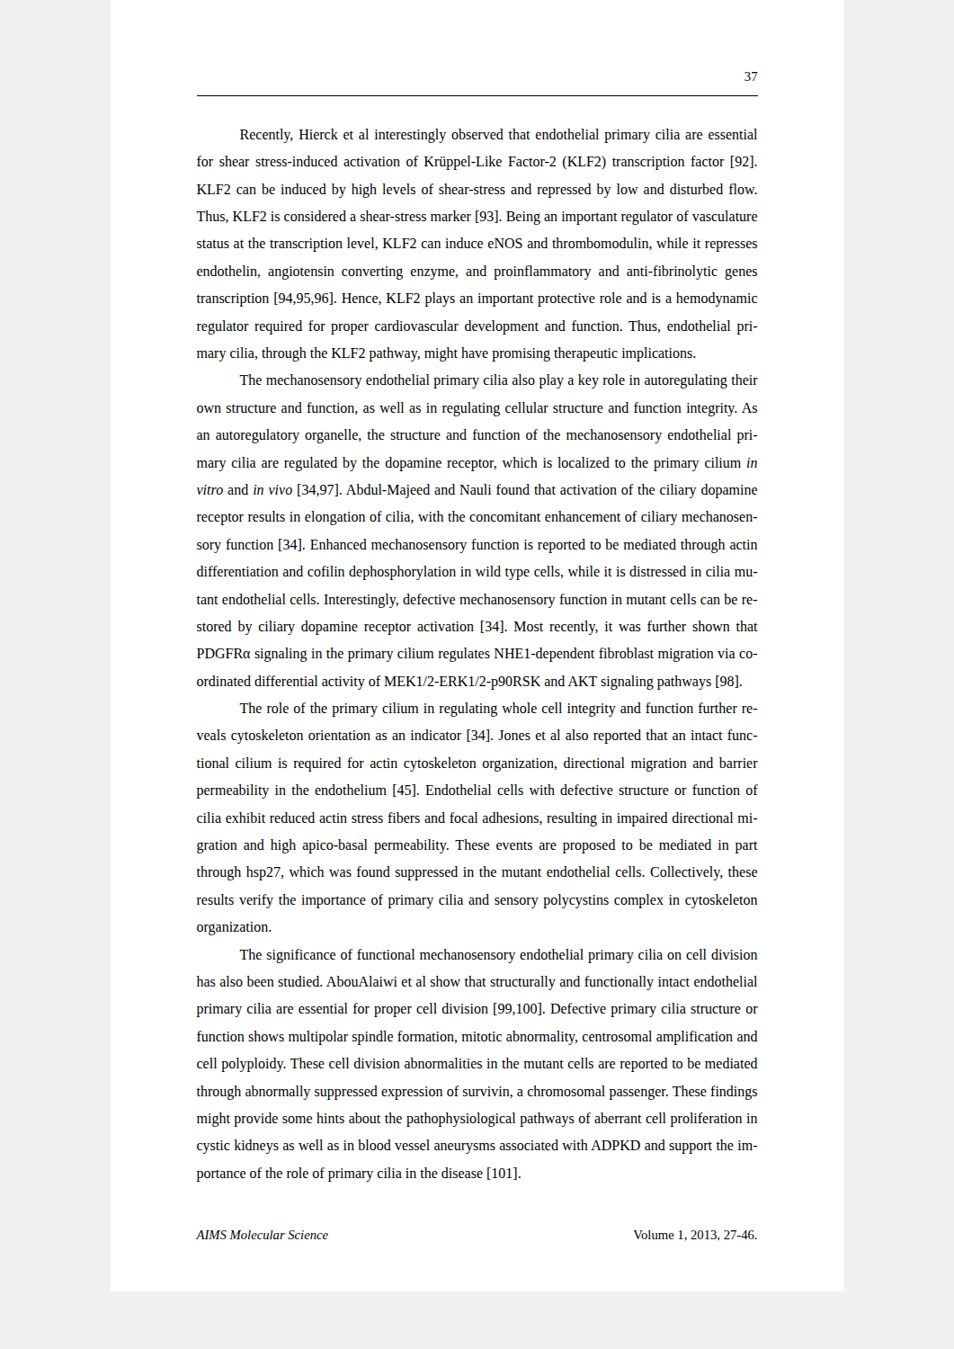37
Recently, Hierck et al interestingly observed that endothelial primary cilia are essential for shear stress-induced activation of Krüppel-Like Factor-2 (KLF2) transcription factor [92]. KLF2 can be induced by high levels of shear-stress and repressed by low and disturbed flow. Thus, KLF2 is considered a shear-stress marker [93]. Being an important regulator of vasculature status at the transcription level, KLF2 can induce eNOS and thrombomodulin, while it represses endothelin, angiotensin converting enzyme, and proinflammatory and anti-fibrinolytic genes transcription [94,95,96]. Hence, KLF2 plays an important protective role and is a hemodynamic regulator required for proper cardiovascular development and function. Thus, endothelial primary cilia, through the KLF2 pathway, might have promising therapeutic implications.
The mechanosensory endothelial primary cilia also play a key role in autoregulating their own structure and function, as well as in regulating cellular structure and function integrity. As an autoregulatory organelle, the structure and function of the mechanosensory endothelial primary cilia are regulated by the dopamine receptor, which is localized to the primary cilium in vitro and in vivo [34,97]. Abdul-Majeed and Nauli found that activation of the ciliary dopamine receptor results in elongation of cilia, with the concomitant enhancement of ciliary mechanosensory function [34]. Enhanced mechanosensory function is reported to be mediated through actin differentiation and cofilin dephosphorylation in wild type cells, while it is distressed in cilia mutant endothelial cells. Interestingly, defective mechanosensory function in mutant cells can be restored by ciliary dopamine receptor activation [34]. Most recently, it was further shown that PDGFRα signaling in the primary cilium regulates NHE1-dependent fibroblast migration via coordinated differential activity of MEK1/2-ERK1/2-p90RSK and AKT signaling pathways [98].
The role of the primary cilium in regulating whole cell integrity and function further reveals cytoskeleton orientation as an indicator [34]. Jones et al also reported that an intact functional cilium is required for actin cytoskeleton organization, directional migration and barrier permeability in the endothelium [45]. Endothelial cells with defective structure or function of cilia exhibit reduced actin stress fibers and focal adhesions, resulting in impaired directional migration and high apico-basal permeability. These events are proposed to be mediated in part through hsp27, which was found suppressed in the mutant endothelial cells. Collectively, these results verify the importance of primary cilia and sensory polycystins complex in cytoskeleton organization.
The significance of functional mechanosensory endothelial primary cilia on cell division has also been studied. AbouAlaiwi et al show that structurally and functionally intact endothelial primary cilia are essential for proper cell division [99,100]. Defective primary cilia structure or function shows multipolar spindle formation, mitotic abnormality, centrosomal amplification and cell polyploidy. These cell division abnormalities in the mutant cells are reported to be mediated through abnormally suppressed expression of survivin, a chromosomal passenger. These findings might provide some hints about the pathophysiological pathways of aberrant cell proliferation in cystic kidneys as well as in blood vessel aneurysms associated with ADPKD and support the importance of the role of primary cilia in the disease [101].
AIMS Molecular Science Volume 1, 2013, 27-46.